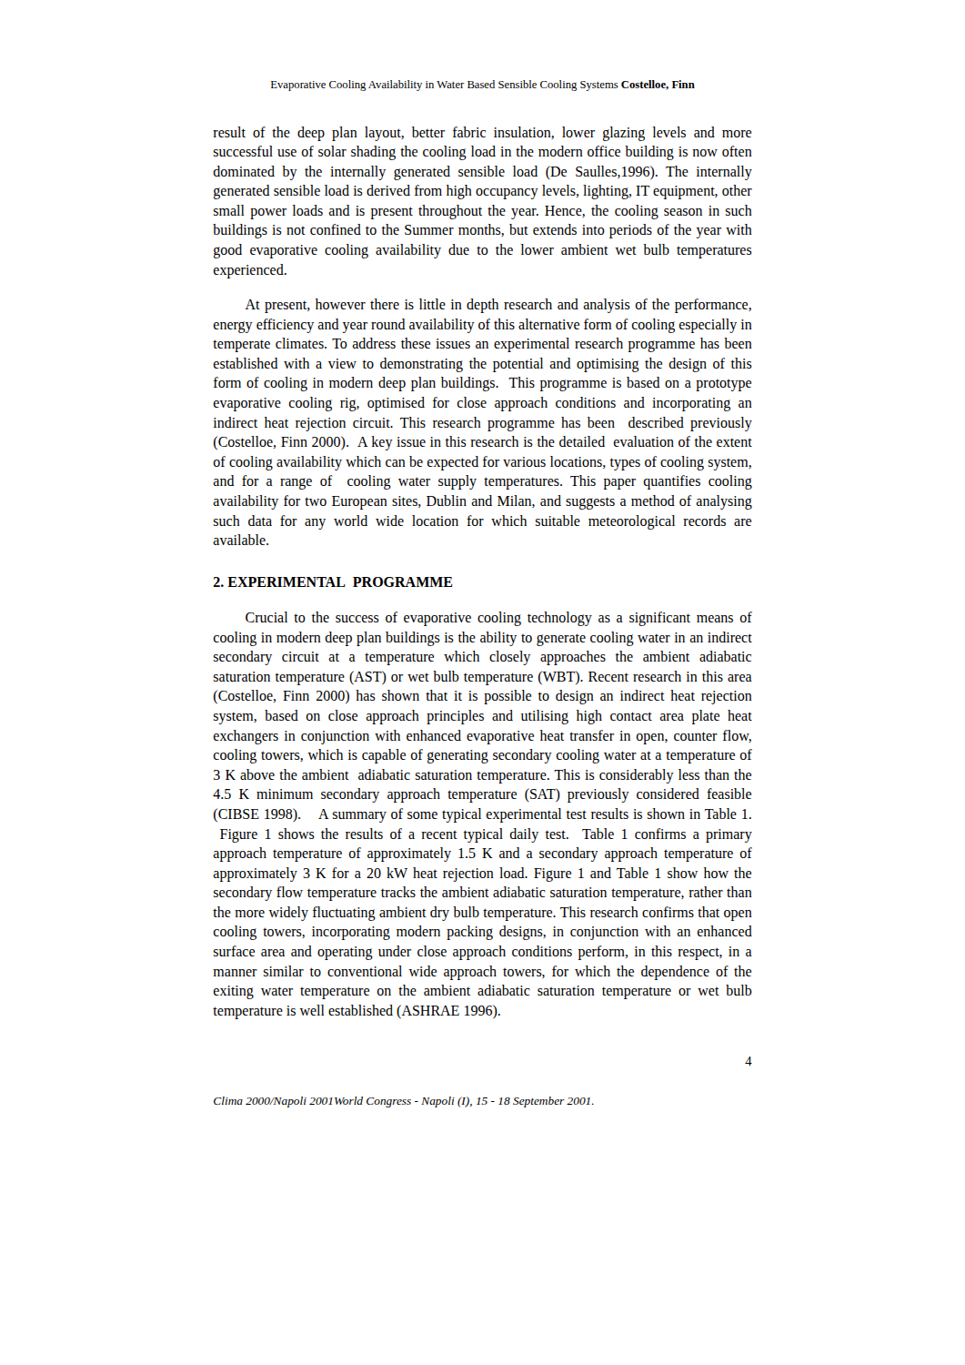Evaporative Cooling Availability in Water Based Sensible Cooling Systems Costelloe, Finn
result of the deep plan layout, better fabric insulation, lower glazing levels and more successful use of solar shading the cooling load in the modern office building is now often dominated by the internally generated sensible load (De Saulles,1996). The internally generated sensible load is derived from high occupancy levels, lighting, IT equipment, other small power loads and is present throughout the year. Hence, the cooling season in such buildings is not confined to the Summer months, but extends into periods of the year with good evaporative cooling availability due to the lower ambient wet bulb temperatures experienced.
At present, however there is little in depth research and analysis of the performance, energy efficiency and year round availability of this alternative form of cooling especially in temperate climates. To address these issues an experimental research programme has been established with a view to demonstrating the potential and optimising the design of this form of cooling in modern deep plan buildings. This programme is based on a prototype evaporative cooling rig, optimised for close approach conditions and incorporating an indirect heat rejection circuit. This research programme has been described previously (Costelloe, Finn 2000). A key issue in this research is the detailed evaluation of the extent of cooling availability which can be expected for various locations, types of cooling system, and for a range of cooling water supply temperatures. This paper quantifies cooling availability for two European sites, Dublin and Milan, and suggests a method of analysing such data for any world wide location for which suitable meteorological records are available.
2. EXPERIMENTAL PROGRAMME
Crucial to the success of evaporative cooling technology as a significant means of cooling in modern deep plan buildings is the ability to generate cooling water in an indirect secondary circuit at a temperature which closely approaches the ambient adiabatic saturation temperature (AST) or wet bulb temperature (WBT). Recent research in this area (Costelloe, Finn 2000) has shown that it is possible to design an indirect heat rejection system, based on close approach principles and utilising high contact area plate heat exchangers in conjunction with enhanced evaporative heat transfer in open, counter flow, cooling towers, which is capable of generating secondary cooling water at a temperature of 3 K above the ambient adiabatic saturation temperature. This is considerably less than the 4.5 K minimum secondary approach temperature (SAT) previously considered feasible (CIBSE 1998). A summary of some typical experimental test results is shown in Table 1. Figure 1 shows the results of a recent typical daily test. Table 1 confirms a primary approach temperature of approximately 1.5 K and a secondary approach temperature of approximately 3 K for a 20 kW heat rejection load. Figure 1 and Table 1 show how the secondary flow temperature tracks the ambient adiabatic saturation temperature, rather than the more widely fluctuating ambient dry bulb temperature. This research confirms that open cooling towers, incorporating modern packing designs, in conjunction with an enhanced surface area and operating under close approach conditions perform, in this respect, in a manner similar to conventional wide approach towers, for which the dependence of the exiting water temperature on the ambient adiabatic saturation temperature or wet bulb temperature is well established (ASHRAE 1996).
4
Clima 2000/Napoli 2001World Congress - Napoli (I), 15 - 18 September 2001.